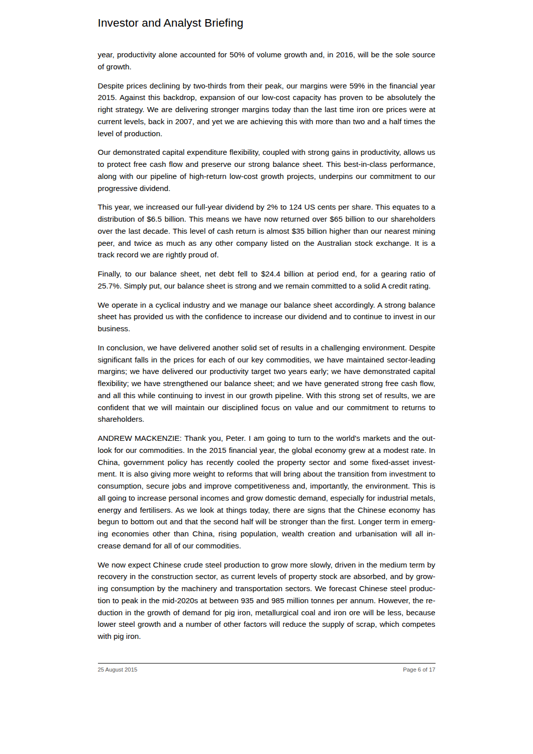Investor and Analyst Briefing
year, productivity alone accounted for 50% of volume growth and, in 2016, will be the sole source of growth.
Despite prices declining by two-thirds from their peak, our margins were 59% in the financial year 2015. Against this backdrop, expansion of our low-cost capacity has proven to be absolutely the right strategy. We are delivering stronger margins today than the last time iron ore prices were at current levels, back in 2007, and yet we are achieving this with more than two and a half times the level of production.
Our demonstrated capital expenditure flexibility, coupled with strong gains in productivity, allows us to protect free cash flow and preserve our strong balance sheet. This best-in-class performance, along with our pipeline of high-return low-cost growth projects, underpins our commitment to our progressive dividend.
This year, we increased our full-year dividend by 2% to 124 US cents per share. This equates to a distribution of $6.5 billion. This means we have now returned over $65 billion to our shareholders over the last decade. This level of cash return is almost $35 billion higher than our nearest mining peer, and twice as much as any other company listed on the Australian stock exchange. It is a track record we are rightly proud of.
Finally, to our balance sheet, net debt fell to $24.4 billion at period end, for a gearing ratio of 25.7%. Simply put, our balance sheet is strong and we remain committed to a solid A credit rating.
We operate in a cyclical industry and we manage our balance sheet accordingly. A strong balance sheet has provided us with the confidence to increase our dividend and to continue to invest in our business.
In conclusion, we have delivered another solid set of results in a challenging environment. Despite significant falls in the prices for each of our key commodities, we have maintained sector-leading margins; we have delivered our productivity target two years early; we have demonstrated capital flexibility; we have strengthened our balance sheet; and we have generated strong free cash flow, and all this while continuing to invest in our growth pipeline. With this strong set of results, we are confident that we will maintain our disciplined focus on value and our commitment to returns to shareholders.
ANDREW MACKENZIE: Thank you, Peter. I am going to turn to the world's markets and the outlook for our commodities. In the 2015 financial year, the global economy grew at a modest rate. In China, government policy has recently cooled the property sector and some fixed-asset investment. It is also giving more weight to reforms that will bring about the transition from investment to consumption, secure jobs and improve competitiveness and, importantly, the environment. This is all going to increase personal incomes and grow domestic demand, especially for industrial metals, energy and fertilisers. As we look at things today, there are signs that the Chinese economy has begun to bottom out and that the second half will be stronger than the first. Longer term in emerging economies other than China, rising population, wealth creation and urbanisation will all increase demand for all of our commodities.
We now expect Chinese crude steel production to grow more slowly, driven in the medium term by recovery in the construction sector, as current levels of property stock are absorbed, and by growing consumption by the machinery and transportation sectors. We forecast Chinese steel production to peak in the mid-2020s at between 935 and 985 million tonnes per annum. However, the reduction in the growth of demand for pig iron, metallurgical coal and iron ore will be less, because lower steel growth and a number of other factors will reduce the supply of scrap, which competes with pig iron.
25 August 2015 Page 6 of 17